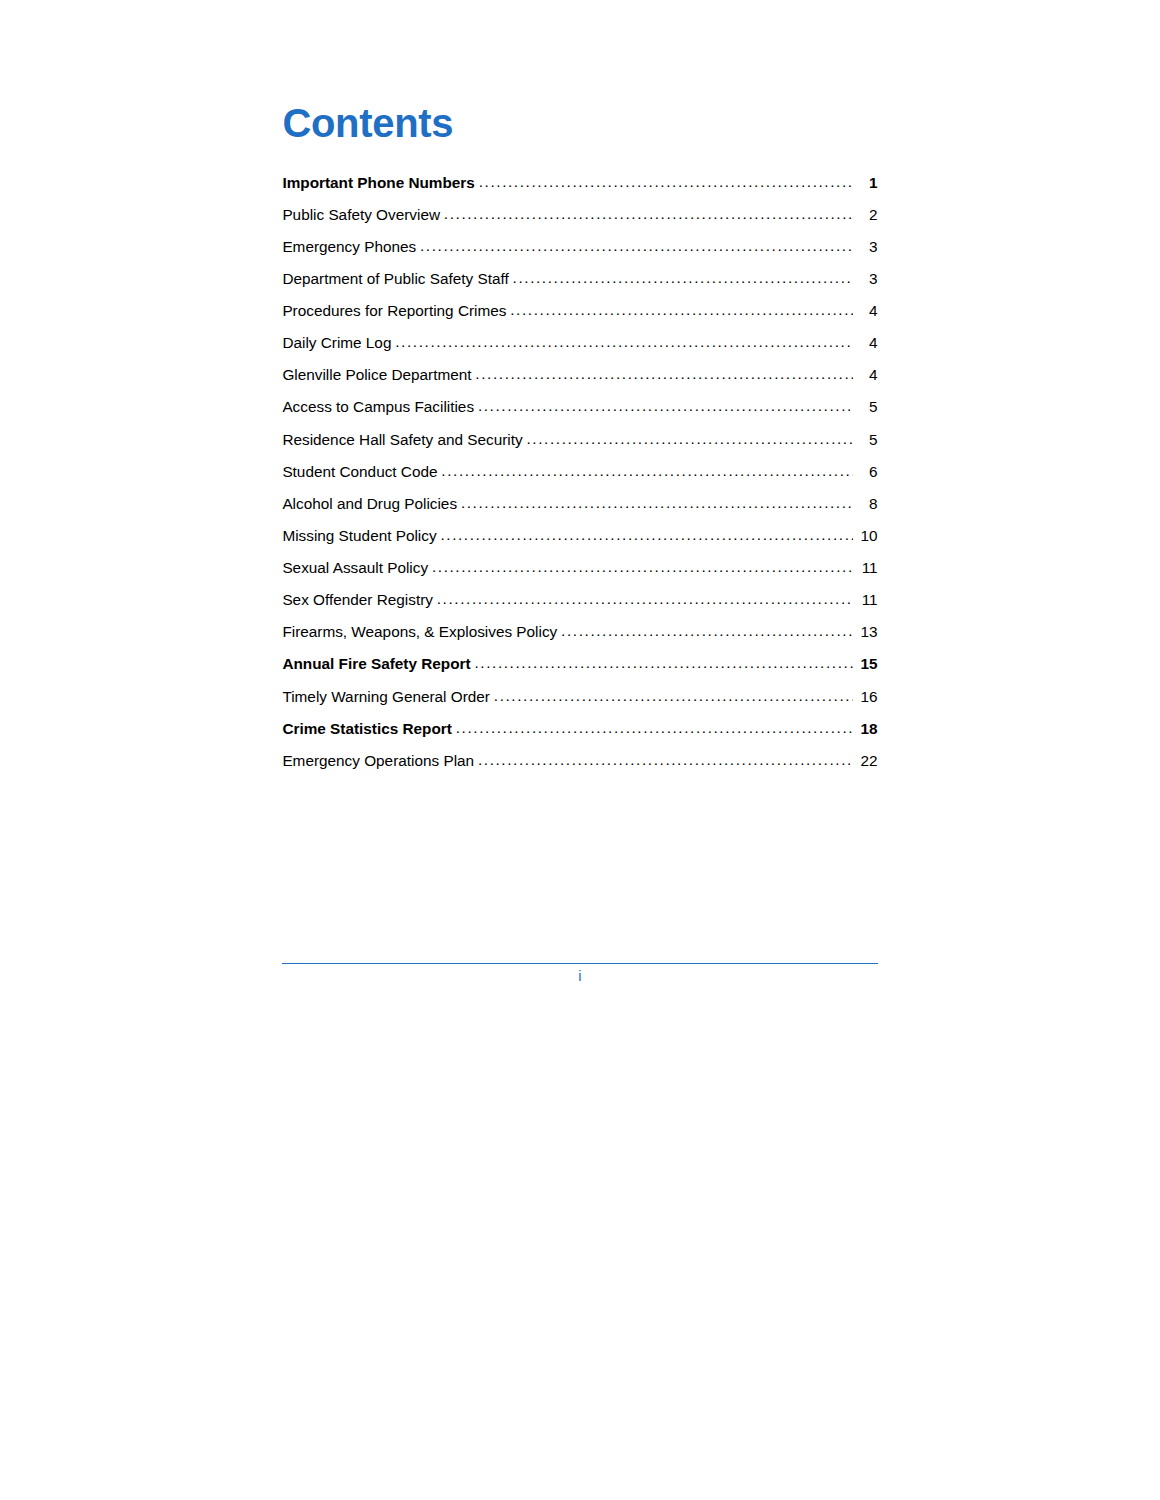Contents
Important Phone Numbers .................................................................................................. 1
Public Safety Overview ........................................................................................................... 2
Emergency Phones .................................................................................................................. 3
Department of Public Safety Staff ........................................................................................... 3
Procedures for Reporting Crimes ............................................................................................. 4
Daily Crime Log ....................................................................................................................... 4
Glenville Police Department ..................................................................................................... 4
Access to Campus Facilities ..................................................................................................... 5
Residence Hall Safety and Security ......................................................................................... 5
Student Conduct Code ............................................................................................................. 6
Alcohol and Drug Policies ......................................................................................................... 8
Missing Student Policy ........................................................................................................... 10
Sexual Assault Policy ............................................................................................................. 11
Sex Offender Registry ............................................................................................................. 11
Firearms, Weapons, & Explosives Policy ................................................................................ 13
Annual Fire Safety Report .................................................................................................. 15
Timely Warning General Order .............................................................................................. 16
Crime Statistics Report ..................................................................................................... 18
Emergency Operations Plan .................................................................................................... 22
i